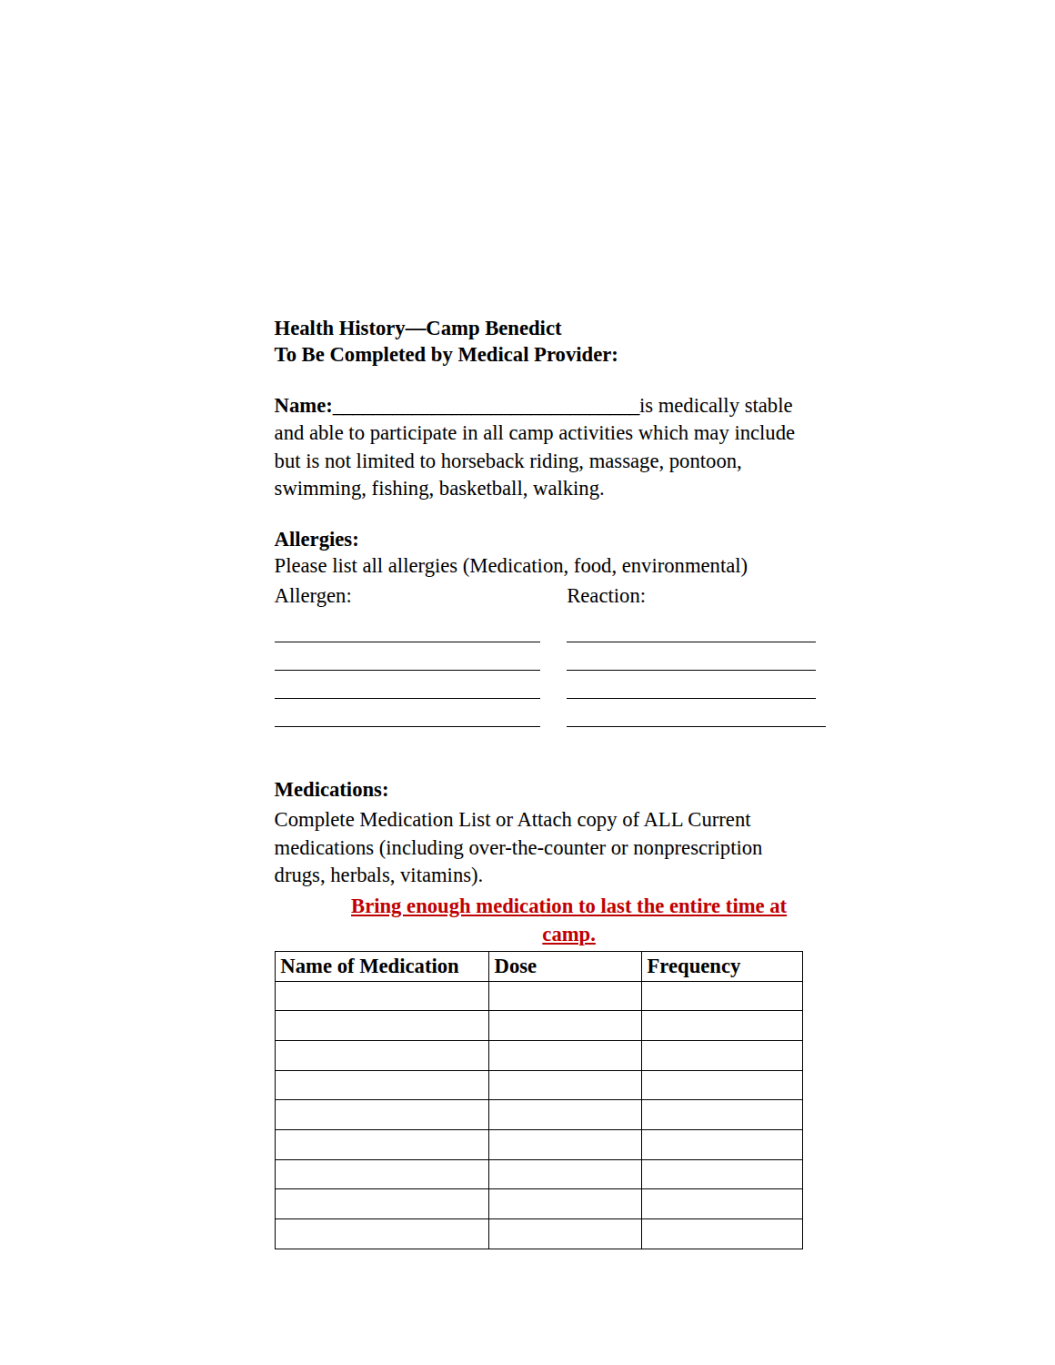Health History—Camp Benedict
To Be Completed by Medical Provider:
Name:_______________________________is medically stable and able to participate in all camp activities which may include but is not limited to horseback riding, massage, pontoon, swimming, fishing, basketball, walking.
Allergies:
Please list all allergies (Medication, food, environmental)
Allergen:
Reaction:
Medications:
Complete Medication List or Attach copy of ALL Current medications (including over-the-counter or nonprescription drugs, herbals, vitamins).
Bring enough medication to last the entire time at camp.
| Name of Medication | Dose | Frequency |
| --- | --- | --- |